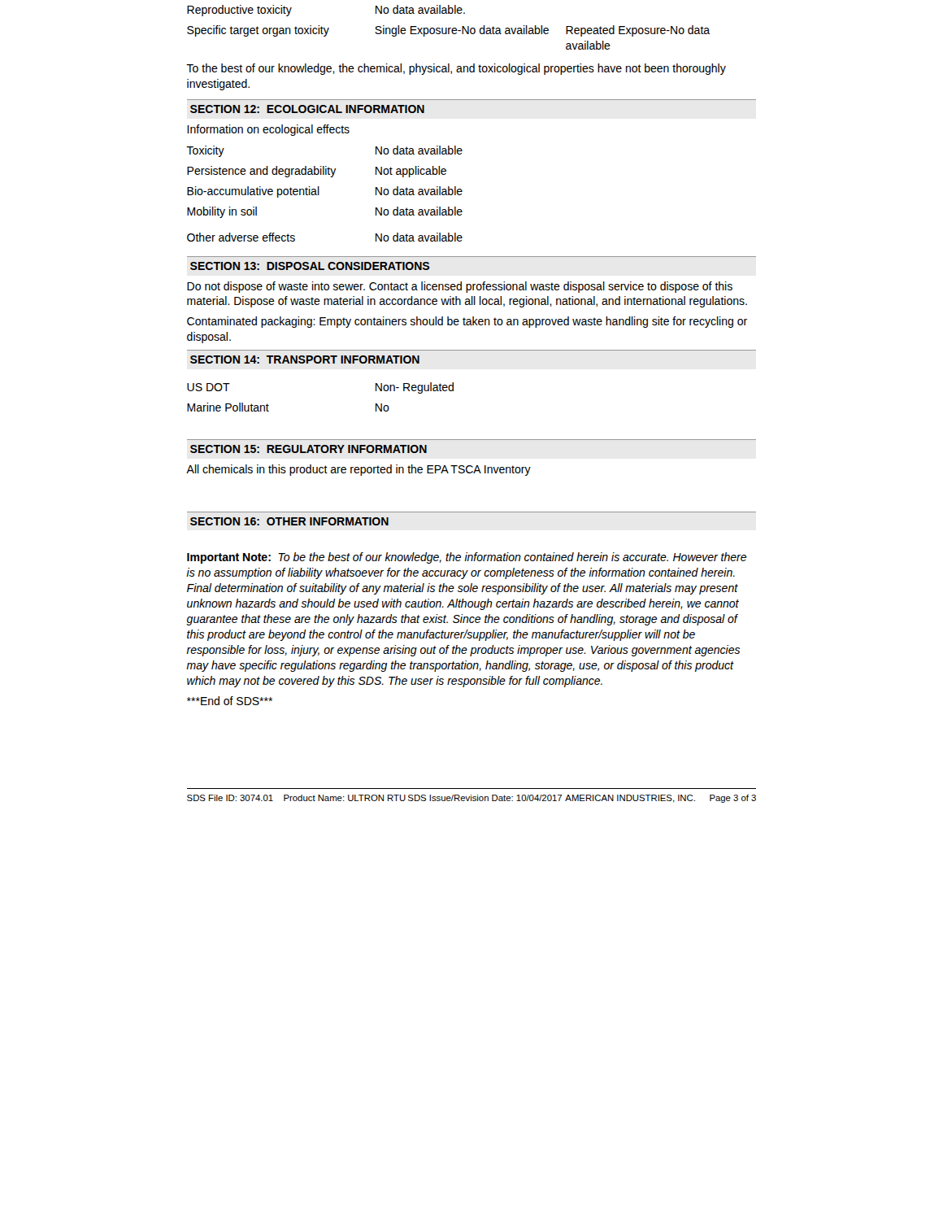| Reproductive toxicity | No data available. |
| Specific target organ toxicity | / Single Exposure-No data available / Repeated Exposure-No data available / |
To the best of our knowledge, the chemical, physical, and toxicological properties have not been thoroughly investigated.
SECTION 12: ECOLOGICAL INFORMATION
Information on ecological effects
| Toxicity | No data available |
| Persistence and degradability | Not applicable |
| Bio-accumulative potential | No data available |
| Mobility in soil | No data available |
| Other adverse effects | No data available |
SECTION 13: DISPOSAL CONSIDERATIONS
Do not dispose of waste into sewer. Contact a licensed professional waste disposal service to dispose of this material. Dispose of waste material in accordance with all local, regional, national, and international regulations.
Contaminated packaging: Empty containers should be taken to an approved waste handling site for recycling or disposal.
SECTION 14: TRANSPORT INFORMATION
| US DOT | Non- Regulated |
| Marine Pollutant | No |
SECTION 15: REGULATORY INFORMATION
All chemicals in this product are reported in the EPA TSCA Inventory
SECTION 16: OTHER INFORMATION
Important Note: To be the best of our knowledge, the information contained herein is accurate. However there is no assumption of liability whatsoever for the accuracy or completeness of the information contained herein. Final determination of suitability of any material is the sole responsibility of the user. All materials may present unknown hazards and should be used with caution. Although certain hazards are described herein, we cannot guarantee that these are the only hazards that exist. Since the conditions of handling, storage and disposal of this product are beyond the control of the manufacturer/supplier, the manufacturer/supplier will not be responsible for loss, injury, or expense arising out of the products improper use. Various government agencies may have specific regulations regarding the transportation, handling, storage, use, or disposal of this product which may not be covered by this SDS. The user is responsible for full compliance.
***End of SDS***
| SDS File ID: 3074.01 | Product Name: ULTRON RTU | SDS Issue/Revision Date: 10/04/2017 | AMERICAN INDUSTRIES, INC. | Page 3 of 3 |